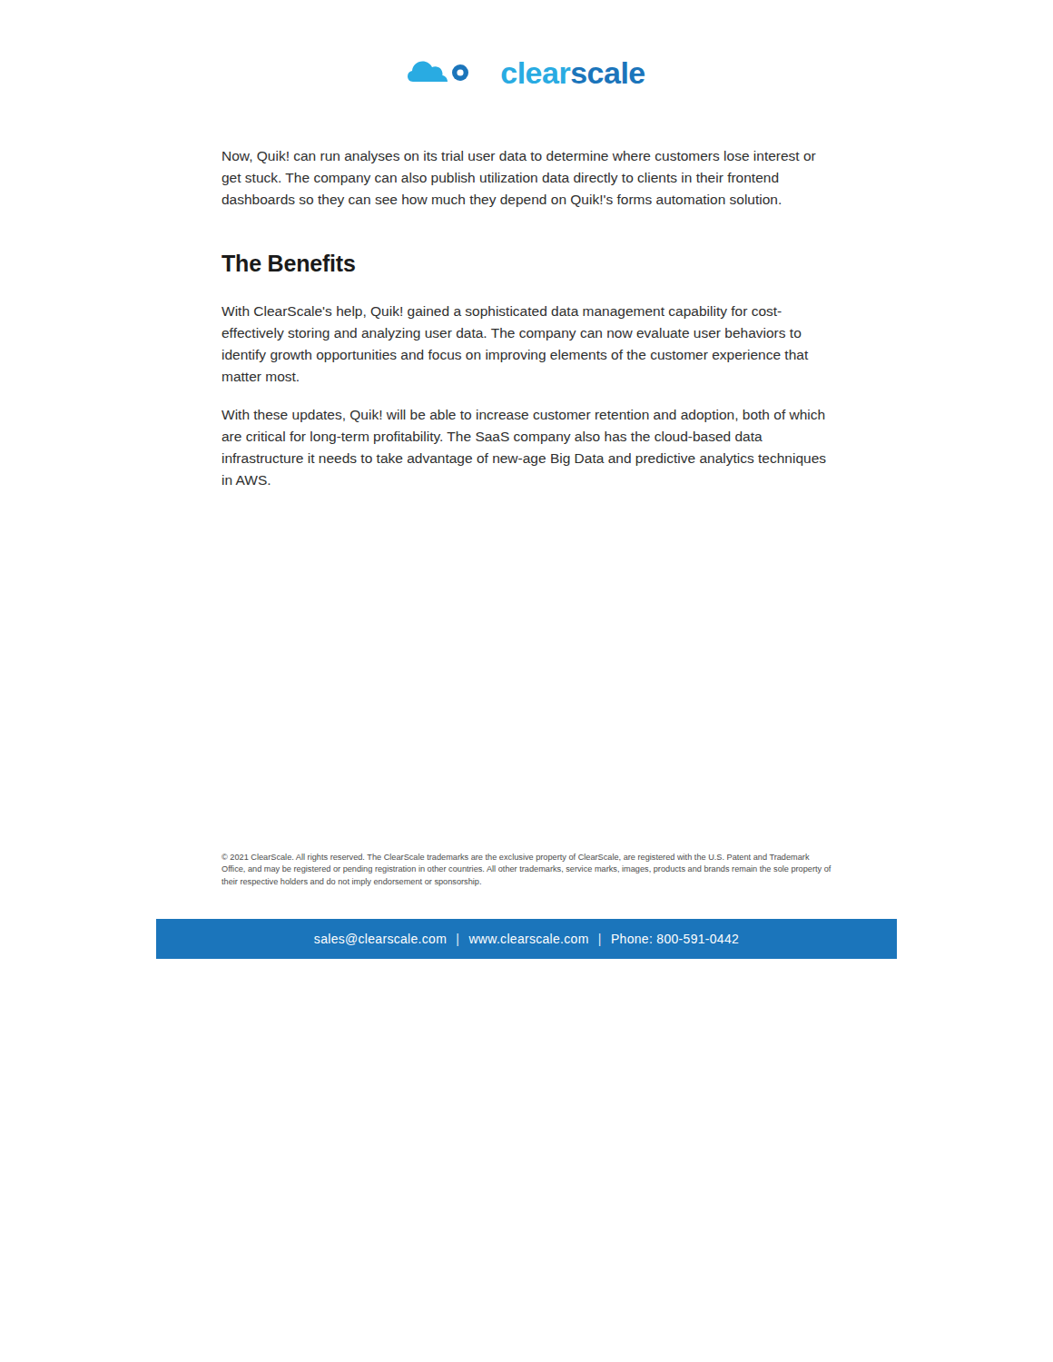clear scale
Now, Quik! can run analyses on its trial user data to determine where customers lose interest or get stuck. The company can also publish utilization data directly to clients in their frontend dashboards so they can see how much they depend on Quik!'s forms automation solution.
The Benefits
With ClearScale's help, Quik! gained a sophisticated data management capability for cost-effectively storing and analyzing user data. The company can now evaluate user behaviors to identify growth opportunities and focus on improving elements of the customer experience that matter most.
With these updates, Quik! will be able to increase customer retention and adoption, both of which are critical for long-term profitability. The SaaS company also has the cloud-based data infrastructure it needs to take advantage of new-age Big Data and predictive analytics techniques in AWS.
© 2021 ClearScale. All rights reserved. The ClearScale trademarks are the exclusive property of ClearScale, are registered with the U.S. Patent and Trademark Office, and may be registered or pending registration in other countries. All other trademarks, service marks, images, products and brands remain the sole property of their respective holders and do not imply endorsement or sponsorship.
sales@clearscale.com | www.clearscale.com | Phone: 800-591-0442